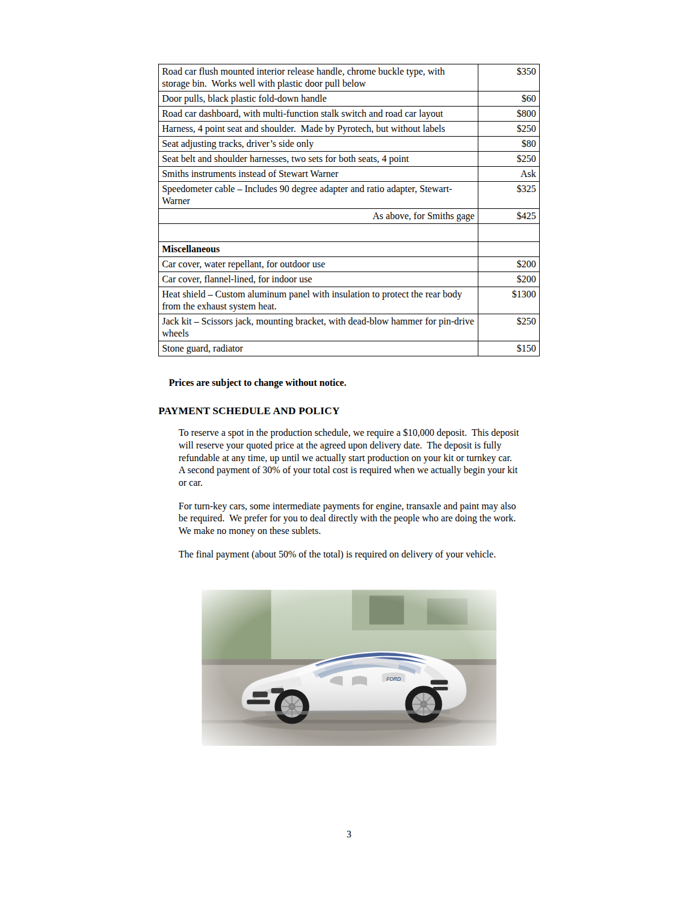| Road car flush mounted interior release handle, chrome buckle type, with storage bin. Works well with plastic door pull below | $350 |
| Door pulls, black plastic fold-down handle | $60 |
| Road car dashboard, with multi-function stalk switch and road car layout | $800 |
| Harness, 4 point seat and shoulder. Made by Pyrotech, but without labels | $250 |
| Seat adjusting tracks, driver’s side only | $80 |
| Seat belt and shoulder harnesses, two sets for both seats, 4 point | $250 |
| Smiths instruments instead of Stewart Warner | Ask |
| Speedometer cable – Includes 90 degree adapter and ratio adapter, Stewart-Warner | $325 |
| As above, for Smiths gage | $425 |
| Miscellaneous | |
| Car cover, water repellant, for outdoor use | $200 |
| Car cover, flannel-lined, for indoor use | $200 |
| Heat shield – Custom aluminum panel with insulation to protect the rear body from the exhaust system heat. | $1300 |
| Jack kit – Scissors jack, mounting bracket, with dead-blow hammer for pin-drive wheels | $250 |
| Stone guard, radiator | $150 |
Prices are subject to change without notice.
PAYMENT SCHEDULE AND POLICY
To reserve a spot in the production schedule, we require a $10,000 deposit. This deposit will reserve your quoted price at the agreed upon delivery date. The deposit is fully refundable at any time, up until we actually start production on your kit or turnkey car. A second payment of 30% of your total cost is required when we actually begin your kit or car.
For turn-key cars, some intermediate payments for engine, transaxle and paint may also be required. We prefer for you to deal directly with the people who are doing the work. We make no money on these sublets.
The final payment (about 50% of the total) is required on delivery of your vehicle.
FORD
3